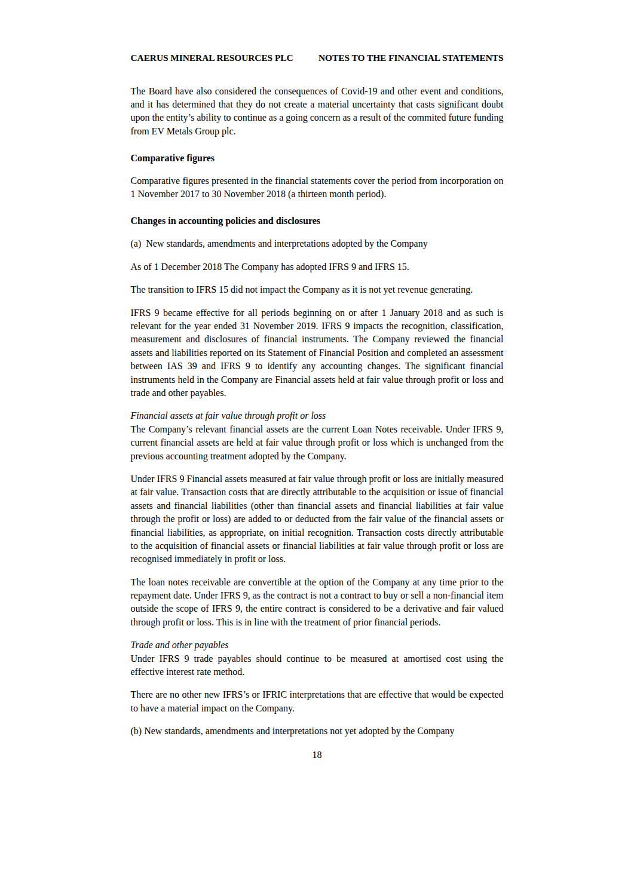CAERUS MINERAL RESOURCES PLC
NOTES TO THE FINANCIAL STATEMENTS
The Board have also considered the consequences of Covid-19 and other event and conditions, and it has determined that they do not create a material uncertainty that casts significant doubt upon the entity’s ability to continue as a going concern as a result of the commited future funding from EV Metals Group plc.
Comparative figures
Comparative figures presented in the financial statements cover the period from incorporation on 1 November 2017 to 30 November 2018 (a thirteen month period).
Changes in accounting policies and disclosures
(a) New standards, amendments and interpretations adopted by the Company
As of 1 December 2018 The Company has adopted IFRS 9 and IFRS 15.
The transition to IFRS 15 did not impact the Company as it is not yet revenue generating.
IFRS 9 became effective for all periods beginning on or after 1 January 2018 and as such is relevant for the year ended 31 November 2019. IFRS 9 impacts the recognition, classification, measurement and disclosures of financial instruments. The Company reviewed the financial assets and liabilities reported on its Statement of Financial Position and completed an assessment between IAS 39 and IFRS 9 to identify any accounting changes. The significant financial instruments held in the Company are Financial assets held at fair value through profit or loss and trade and other payables.
Financial assets at fair value through profit or loss
The Company’s relevant financial assets are the current Loan Notes receivable. Under IFRS 9, current financial assets are held at fair value through profit or loss which is unchanged from the previous accounting treatment adopted by the Company.
Under IFRS 9 Financial assets measured at fair value through profit or loss are initially measured at fair value. Transaction costs that are directly attributable to the acquisition or issue of financial assets and financial liabilities (other than financial assets and financial liabilities at fair value through the profit or loss) are added to or deducted from the fair value of the financial assets or financial liabilities, as appropriate, on initial recognition. Transaction costs directly attributable to the acquisition of financial assets or financial liabilities at fair value through profit or loss are recognised immediately in profit or loss.
The loan notes receivable are convertible at the option of the Company at any time prior to the repayment date. Under IFRS 9, as the contract is not a contract to buy or sell a non-financial item outside the scope of IFRS 9, the entire contract is considered to be a derivative and fair valued through profit or loss. This is in line with the treatment of prior financial periods.
Trade and other payables
Under IFRS 9 trade payables should continue to be measured at amortised cost using the effective interest rate method.
There are no other new IFRS’s or IFRIC interpretations that are effective that would be expected to have a material impact on the Company.
(b) New standards, amendments and interpretations not yet adopted by the Company
18